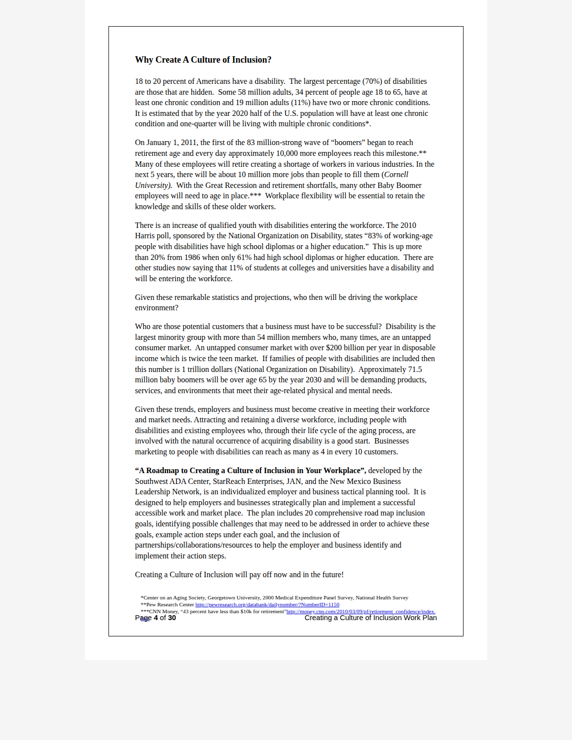Why Create A Culture of Inclusion?
18 to 20 percent of Americans have a disability. The largest percentage (70%) of disabilities are those that are hidden. Some 58 million adults, 34 percent of people age 18 to 65, have at least one chronic condition and 19 million adults (11%) have two or more chronic conditions. It is estimated that by the year 2020 half of the U.S. population will have at least one chronic condition and one-quarter will be living with multiple chronic conditions*.
On January 1, 2011, the first of the 83 million-strong wave of “boomers” began to reach retirement age and every day approximately 10,000 more employees reach this milestone.** Many of these employees will retire creating a shortage of workers in various industries. In the next 5 years, there will be about 10 million more jobs than people to fill them (Cornell University). With the Great Recession and retirement shortfalls, many other Baby Boomer employees will need to age in place.*** Workplace flexibility will be essential to retain the knowledge and skills of these older workers.
There is an increase of qualified youth with disabilities entering the workforce. The 2010 Harris poll, sponsored by the National Organization on Disability, states “83% of working-age people with disabilities have high school diplomas or a higher education.” This is up more than 20% from 1986 when only 61% had high school diplomas or higher education. There are other studies now saying that 11% of students at colleges and universities have a disability and will be entering the workforce.
Given these remarkable statistics and projections, who then will be driving the workplace environment?
Who are those potential customers that a business must have to be successful? Disability is the largest minority group with more than 54 million members who, many times, are an untapped consumer market. An untapped consumer market with over $200 billion per year in disposable income which is twice the teen market. If families of people with disabilities are included then this number is 1 trillion dollars (National Organization on Disability). Approximately 71.5 million baby boomers will be over age 65 by the year 2030 and will be demanding products, services, and environments that meet their age-related physical and mental needs.
Given these trends, employers and business must become creative in meeting their workforce and market needs. Attracting and retaining a diverse workforce, including people with disabilities and existing employees who, through their life cycle of the aging process, are involved with the natural occurrence of acquiring disability is a good start. Businesses marketing to people with disabilities can reach as many as 4 in every 10 customers.
“A Roadmap to Creating a Culture of Inclusion in Your Workplace”, developed by the Southwest ADA Center, StarReach Enterprises, JAN, and the New Mexico Business Leadership Network, is an individualized employer and business tactical planning tool. It is designed to help employers and businesses strategically plan and implement a successful accessible work and market place. The plan includes 20 comprehensive road map inclusion goals, identifying possible challenges that may need to be addressed in order to achieve these goals, example action steps under each goal, and the inclusion of partnerships/collaborations/resources to help the employer and business identify and implement their action steps.
Creating a Culture of Inclusion will pay off now and in the future!
*Center on an Aging Society, Georgetown University, 2000 Medical Expenditure Panel Survey, National Health Survey
**Pew Research Center http://pewresearch.org/databank/dailynumber/?NumberID=1150
***CNN Money, “43 percent have less than $10k for retirement”http://money.cnn.com/2010/03/09/pf/retirement_confidence/index.htm
Page 4 of 30
Creating a Culture of Inclusion Work Plan